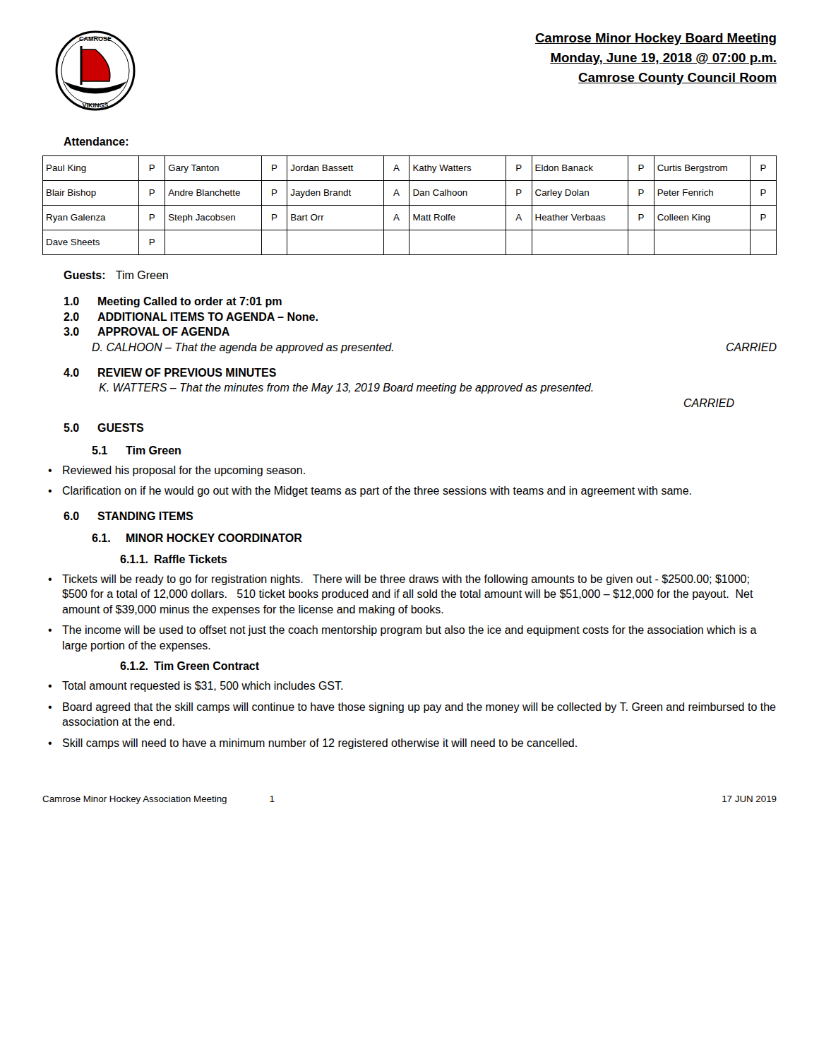CAMROSE VIKINGS
Camrose Minor Hockey Board Meeting
Monday, June 19, 2018 @ 07:00 p.m.
Camrose County Council Room
Attendance:
| Paul King | P | Gary Tanton | P | Jordan Bassett | A | Kathy Watters | P | Eldon Banack | P | Curtis Bergstrom | P |
| Blair Bishop | P | Andre Blanchette | P | Jayden Brandt | A | Dan Calhoon | P | Carley Dolan | P | Peter Fenrich | P |
| Ryan Galenza | P | Steph Jacobsen | P | Bart Orr | A | Matt Rolfe | A | Heather Verbaas | P | Colleen King | P |
| Dave Sheets | P | | | | | | | | | | |
Guests: Tim Green
1.0 Meeting Called to order at 7:01 pm
2.0 ADDITIONAL ITEMS TO AGENDA – None.
3.0 APPROVAL OF AGENDA
D. CALHOON – That the agenda be approved as presented. CARRIED
4.0 REVIEW OF PREVIOUS MINUTES
K. WATTERS – That the minutes from the May 13, 2019 Board meeting be approved as presented.
CARRIED
5.0 GUESTS
5.1 Tim Green
Reviewed his proposal for the upcoming season.
Clarification on if he would go out with the Midget teams as part of the three sessions with teams and in agreement with same.
6.0 STANDING ITEMS
6.1. MINOR HOCKEY COORDINATOR
6.1.1. Raffle Tickets
Tickets will be ready to go for registration nights. There will be three draws with the following amounts to be given out - $2500.00; $1000; $500 for a total of 12,000 dollars. 510 ticket books produced and if all sold the total amount will be $51,000 – $12,000 for the payout. Net amount of $39,000 minus the expenses for the license and making of books.
The income will be used to offset not just the coach mentorship program but also the ice and equipment costs for the association which is a large portion of the expenses.
6.1.2. Tim Green Contract
Total amount requested is $31, 500 which includes GST.
Board agreed that the skill camps will continue to have those signing up pay and the money will be collected by T. Green and reimbursed to the association at the end.
Skill camps will need to have a minimum number of 12 registered otherwise it will need to be cancelled.
Camrose Minor Hockey Association Meeting 1 17 JUN 2019